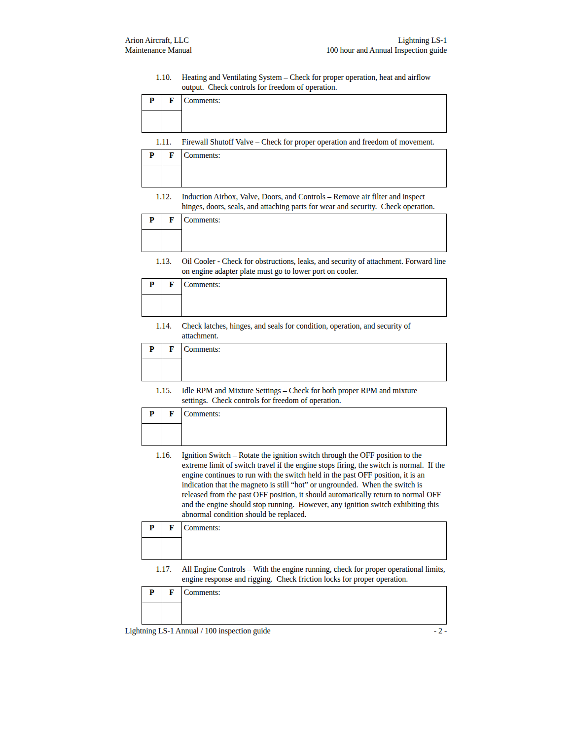| Arion Aircraft, LLC | Lightning LS-1 |
| Maintenance Manual | 100 hour and Annual Inspection guide |
1.10.
Heating and Ventilating System – Check for proper operation, heat and airflow output. Check controls for freedom of operation.
| P | F | Comments: |
1.11.
Firewall Shutoff Valve – Check for proper operation and freedom of movement.
| P | F | Comments: |
1.12.
Induction Airbox, Valve, Doors, and Controls – Remove air filter and inspect hinges, doors, seals, and attaching parts for wear and security. Check operation.
| P | F | Comments: |
1.13.
Oil Cooler - Check for obstructions, leaks, and security of attachment. Forward line on engine adapter plate must go to lower port on cooler.
| P | F | Comments: |
1.14.
Check latches, hinges, and seals for condition, operation, and security of attachment.
| P | F | Comments: |
1.15.
Idle RPM and Mixture Settings – Check for both proper RPM and mixture settings. Check controls for freedom of operation.
| P | F | Comments: |
1.16.
Ignition Switch – Rotate the ignition switch through the OFF position to the extreme limit of switch travel if the engine stops firing, the switch is normal. If the engine continues to run with the switch held in the past OFF position, it is an indication that the magneto is still “hot” or ungrounded. When the switch is released from the past OFF position, it should automatically return to normal OFF and the engine should stop running. However, any ignition switch exhibiting this abnormal condition should be replaced.
| P | F | Comments: |
1.17.
All Engine Controls – With the engine running, check for proper operational limits, engine response and rigging. Check friction locks for proper operation.
| P | F | Comments: |
| Lightning LS-1 Annual / 100 inspection guide | - 2 - |